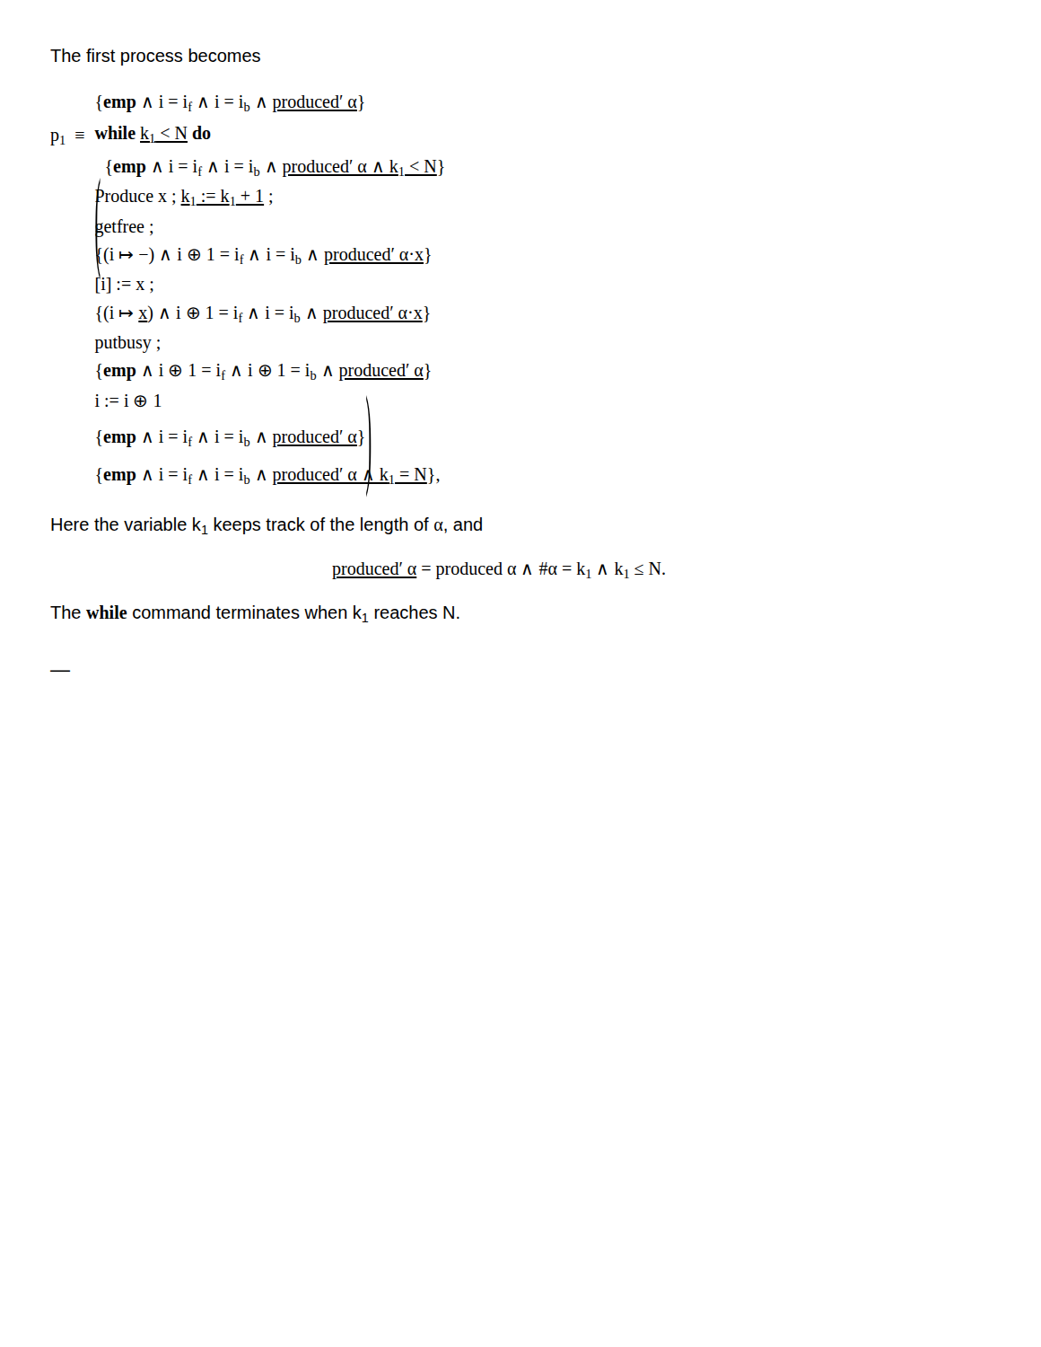The first process becomes
{emp ∧ i = if ∧ i = ib ∧ produced′ α}
p1 ≡
while k1 < N do
({emp ∧ i = if ∧ i = ib ∧ produced′ α ∧ k1 < N}
Produce x ; k1 := k1 + 1 ;
getfree ;
{(i ↦ −) ∧ i ⊕ 1 = if ∧ i = ib ∧ produced′ α·x}
[i] := x ;
{(i ↦ x) ∧ i ⊕ 1 = if ∧ i = ib ∧ produced′ α·x}
putbusy ;
{emp ∧ i ⊕ 1 = if ∧ i ⊕ 1 = ib ∧ produced′ α}
i := i ⊕ 1
{emp ∧ i = if ∧ i = ib ∧ produced′ α})
{emp ∧ i = if ∧ i = ib ∧ produced′ α ∧ k1 = N},
Here the variable k1 keeps track of the length of α, and
produced′ α = produced α ∧ #α = k1 ∧ k1 ≤ N.
The while command terminates when k1 reaches N.
—